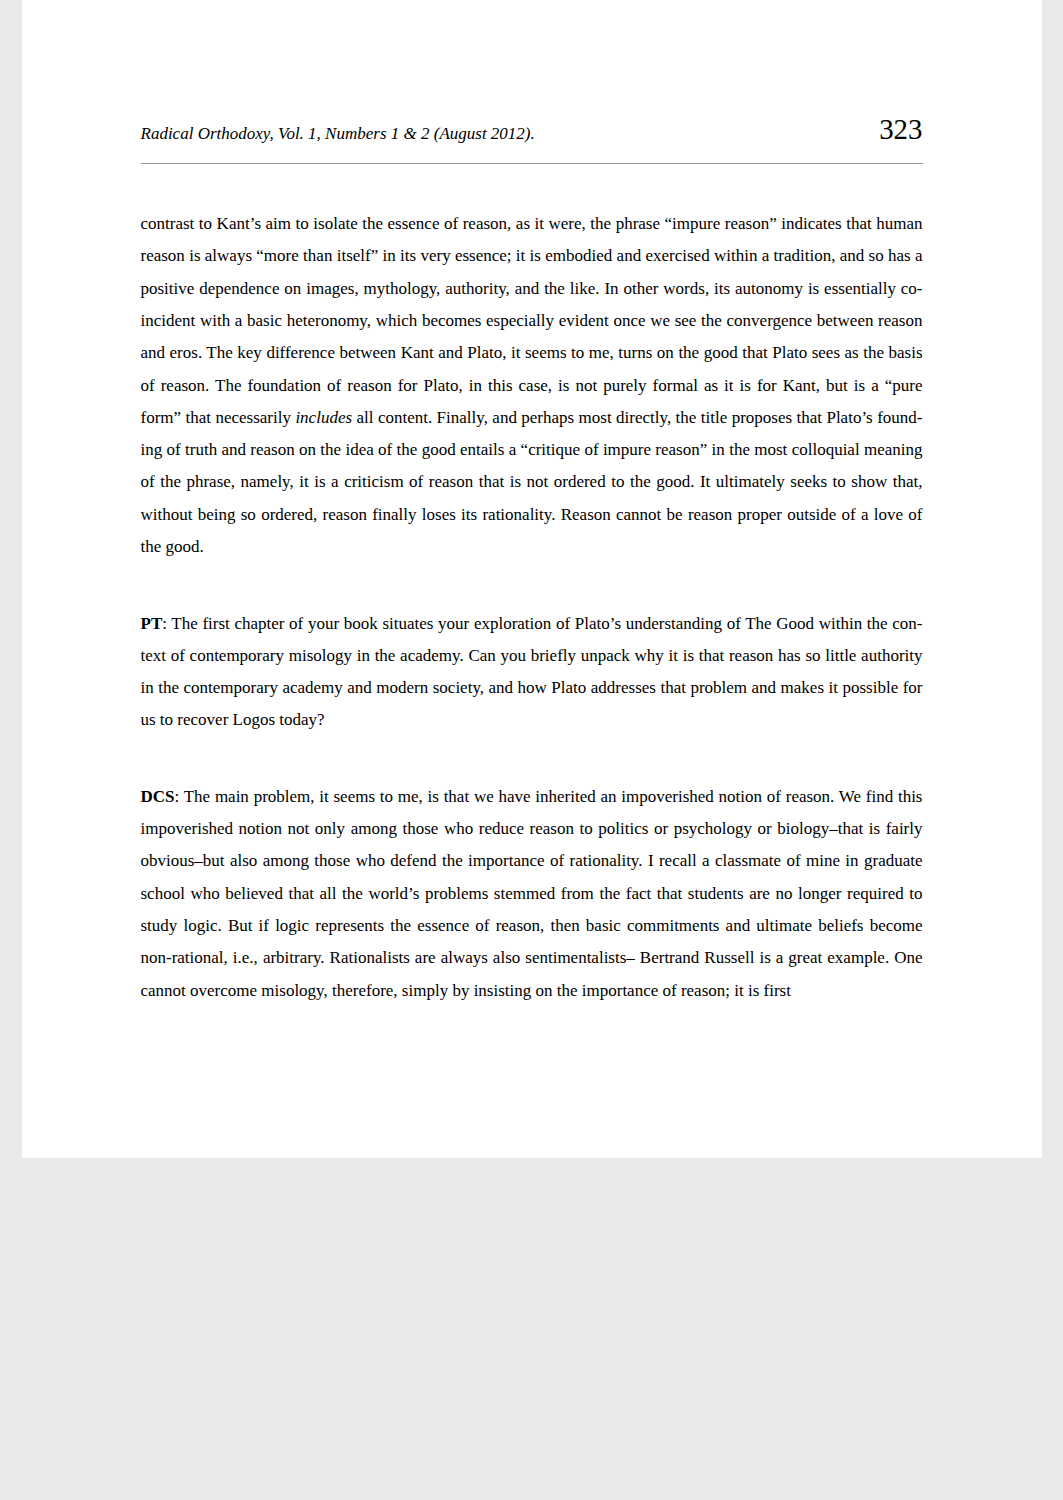Radical Orthodoxy, Vol. 1, Numbers 1 & 2 (August 2012). 323
contrast to Kant’s aim to isolate the essence of reason, as it were, the phrase “impure reason” indicates that human reason is always “more than itself” in its very essence; it is embodied and exercised within a tradition, and so has a positive dependence on images, mythology, authority, and the like. In other words, its autonomy is essentially coincident with a basic heteronomy, which becomes especially evident once we see the convergence between reason and eros. The key difference between Kant and Plato, it seems to me, turns on the good that Plato sees as the basis of reason. The foundation of reason for Plato, in this case, is not purely formal as it is for Kant, but is a “pure form” that necessarily includes all content. Finally, and perhaps most directly, the title proposes that Plato’s founding of truth and reason on the idea of the good entails a “critique of impure reason” in the most colloquial meaning of the phrase, namely, it is a criticism of reason that is not ordered to the good. It ultimately seeks to show that, without being so ordered, reason finally loses its rationality. Reason cannot be reason proper outside of a love of the good.
PT: The first chapter of your book situates your exploration of Plato’s understanding of The Good within the context of contemporary misology in the academy. Can you briefly unpack why it is that reason has so little authority in the contemporary academy and modern society, and how Plato addresses that problem and makes it possible for us to recover Logos today?
DCS: The main problem, it seems to me, is that we have inherited an impoverished notion of reason. We find this impoverished notion not only among those who reduce reason to politics or psychology or biology–that is fairly obvious–but also among those who defend the importance of rationality. I recall a classmate of mine in graduate school who believed that all the world’s problems stemmed from the fact that students are no longer required to study logic. But if logic represents the essence of reason, then basic commitments and ultimate beliefs become non-rational, i.e., arbitrary. Rationalists are always also sentimentalists– Bertrand Russell is a great example. One cannot overcome misology, therefore, simply by insisting on the importance of reason; it is first